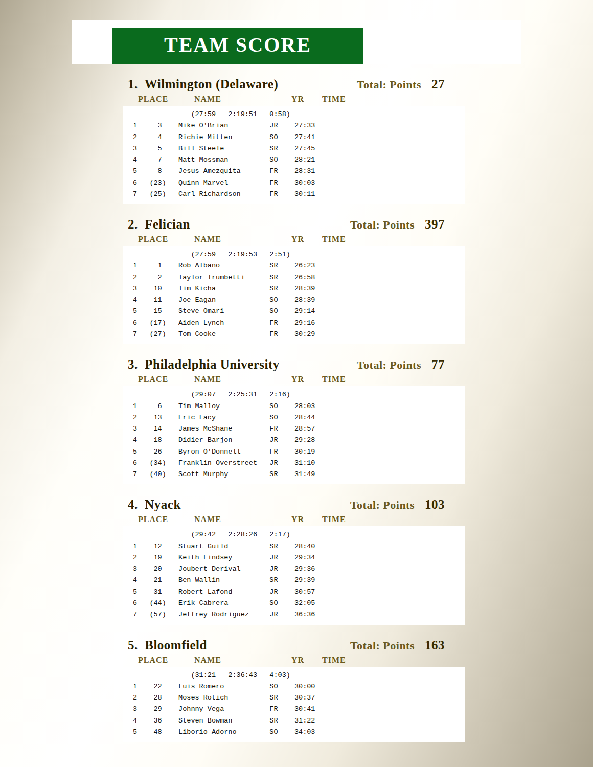TEAM SCORE
1. Wilmington (Delaware)
Total: Points 27
PLACE NAME YR TIME
              (27:59   2:19:51   0:58)
1     3    Mike O'Brian          JR    27:33
2     4    Richie Mitten         SO    27:41
3     5    Bill Steele           SR    27:45
4     7    Matt Mossman          SO    28:21
5     8    Jesus Amezquita       FR    28:31
6   (23)   Quinn Marvel          FR    30:03
7   (25)   Carl Richardson       FR    30:11
2. Felician
Total: Points 397
PLACE NAME YR TIME
              (27:59   2:19:53   2:51)
1     1    Rob Albano            SR    26:23
2     2    Taylor Trumbetti      SR    26:58
3    10    Tim Kicha             SR    28:39
4    11    Joe Eagan             SO    28:39
5    15    Steve Omari           SO    29:14
6   (17)   Aiden Lynch           FR    29:16
7   (27)   Tom Cooke             FR    30:29
3. Philadelphia University
Total: Points 77
PLACE NAME YR TIME
              (29:07   2:25:31   2:16)
1     6    Tim Malloy            SO    28:03
2    13    Eric Lacy             SO    28:44
3    14    James McShane         FR    28:57
4    18    Didier Barjon         JR    29:28
5    26    Byron O'Donnell       FR    30:19
6   (34)   Franklin Overstreet   JR    31:10
7   (40)   Scott Murphy          SR    31:49
4. Nyack
Total: Points 103
PLACE NAME YR TIME
              (29:42   2:28:26   2:17)
1    12    Stuart Guild          SR    28:40
2    19    Keith Lindsey         JR    29:34
3    20    Joubert Derival       JR    29:36
4    21    Ben Wallin            SR    29:39
5    31    Robert Lafond         JR    30:57
6   (44)   Erik Cabrera          SO    32:05
7   (57)   Jeffrey Rodriguez     JR    36:36
5. Bloomfield
Total: Points 163
PLACE NAME YR TIME
              (31:21   2:36:43   4:03)
1    22    Luis Romero           SO    30:00
2    28    Moses Rotich          SR    30:37
3    29    Johnny Vega           FR    30:41
4    36    Steven Bowman         SR    31:22
5    48    Liborio Adorno        SO    34:03